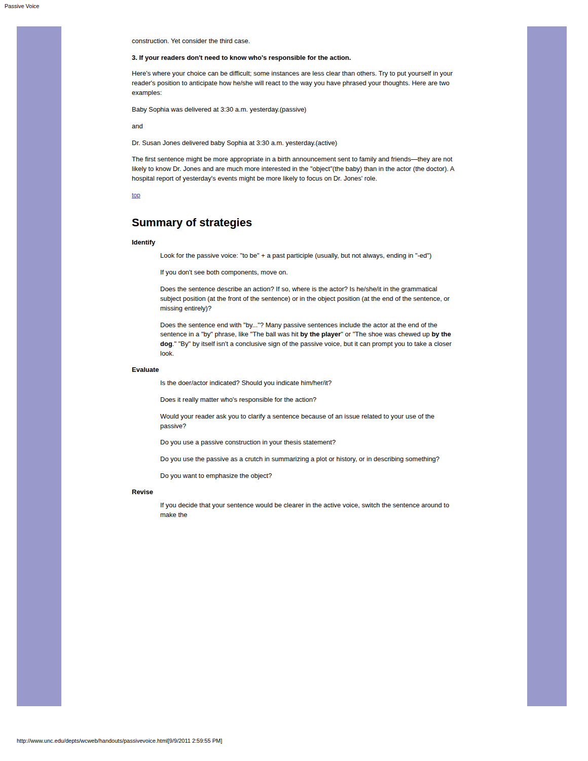Passive Voice
construction. Yet consider the third case.
3. If your readers don't need to know who's responsible for the action.
Here's where your choice can be difficult; some instances are less clear than others. Try to put yourself in your reader's position to anticipate how he/she will react to the way you have phrased your thoughts. Here are two examples:
Baby Sophia was delivered at 3:30 a.m. yesterday.(passive)
and
Dr. Susan Jones delivered baby Sophia at 3:30 a.m. yesterday.(active)
The first sentence might be more appropriate in a birth announcement sent to family and friends—they are not likely to know Dr. Jones and are much more interested in the "object"(the baby) than in the actor (the doctor). A hospital report of yesterday's events might be more likely to focus on Dr. Jones' role.
top
Summary of strategies
Identify
Look for the passive voice: "to be" + a past participle (usually, but not always, ending in "-ed")
If you don't see both components, move on.
Does the sentence describe an action? If so, where is the actor? Is he/she/it in the grammatical subject position (at the front of the sentence) or in the object position (at the end of the sentence, or missing entirely)?
Does the sentence end with "by..."? Many passive sentences include the actor at the end of the sentence in a "by" phrase, like "The ball was hit by the player" or "The shoe was chewed up by the dog." "By" by itself isn't a conclusive sign of the passive voice, but it can prompt you to take a closer look.
Evaluate
Is the doer/actor indicated? Should you indicate him/her/it?
Does it really matter who's responsible for the action?
Would your reader ask you to clarify a sentence because of an issue related to your use of the passive?
Do you use a passive construction in your thesis statement?
Do you use the passive as a crutch in summarizing a plot or history, or in describing something?
Do you want to emphasize the object?
Revise
If you decide that your sentence would be clearer in the active voice, switch the sentence around to make the
http://www.unc.edu/depts/wcweb/handouts/passivevoice.html[9/9/2011 2:59:55 PM]